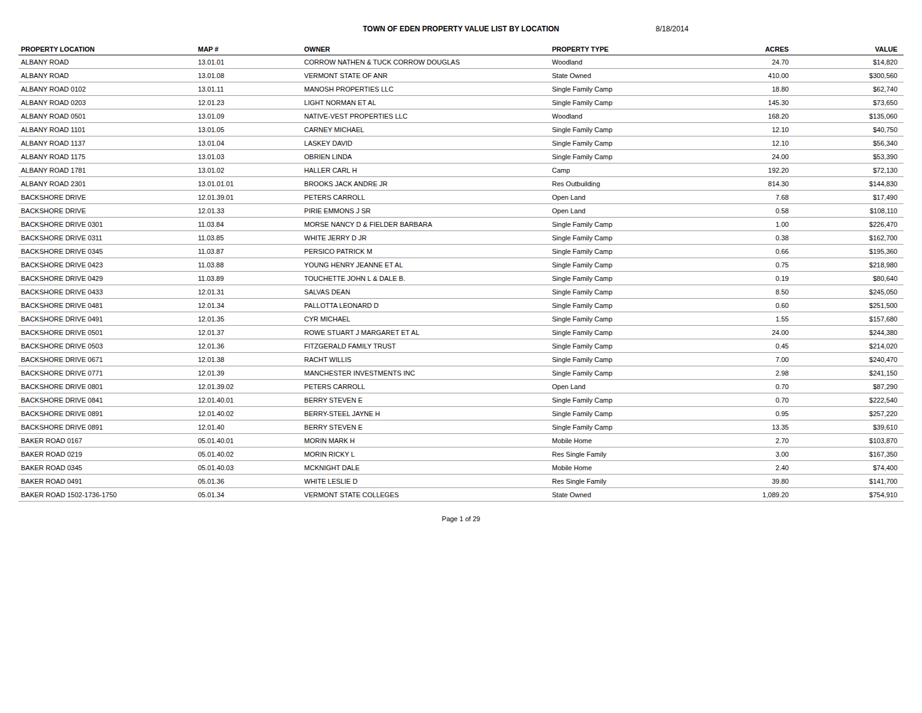TOWN OF EDEN PROPERTY VALUE LIST BY LOCATION 8/18/2014
| PROPERTY LOCATION | MAP # | OWNER | PROPERTY TYPE | ACRES | VALUE |
| --- | --- | --- | --- | --- | --- |
| ALBANY ROAD | 13.01.01 | CORROW NATHEN & TUCK CORROW DOUGLAS | Woodland | 24.70 | $14,820 |
| ALBANY ROAD | 13.01.08 | VERMONT STATE OF ANR | State Owned | 410.00 | $300,560 |
| ALBANY ROAD 0102 | 13.01.11 | MANOSH PROPERTIES LLC | Single Family Camp | 18.80 | $62,740 |
| ALBANY ROAD 0203 | 12.01.23 | LIGHT NORMAN ET AL | Single Family Camp | 145.30 | $73,650 |
| ALBANY ROAD 0501 | 13.01.09 | NATIVE-VEST PROPERTIES LLC | Woodland | 168.20 | $135,060 |
| ALBANY ROAD 1101 | 13.01.05 | CARNEY MICHAEL | Single Family Camp | 12.10 | $40,750 |
| ALBANY ROAD 1137 | 13.01.04 | LASKEY DAVID | Single Family Camp | 12.10 | $56,340 |
| ALBANY ROAD 1175 | 13.01.03 | OBRIEN LINDA | Single Family Camp | 24.00 | $53,390 |
| ALBANY ROAD 1781 | 13.01.02 | HALLER CARL H | Camp | 192.20 | $72,130 |
| ALBANY ROAD 2301 | 13.01.01.01 | BROOKS JACK ANDRE JR | Res Outbuilding | 814.30 | $144,830 |
| BACKSHORE DRIVE | 12.01.39.01 | PETERS CARROLL | Open Land | 7.68 | $17,490 |
| BACKSHORE DRIVE | 12.01.33 | PIRIE EMMONS J SR | Open Land | 0.58 | $108,110 |
| BACKSHORE DRIVE 0301 | 11.03.84 | MORSE NANCY D & FIELDER BARBARA | Single Family Camp | 1.00 | $226,470 |
| BACKSHORE DRIVE 0311 | 11.03.85 | WHITE JERRY D JR | Single Family Camp | 0.38 | $162,700 |
| BACKSHORE DRIVE 0345 | 11.03.87 | PERSICO PATRICK M | Single Family Camp | 0.66 | $195,360 |
| BACKSHORE DRIVE 0423 | 11.03.88 | YOUNG HENRY JEANNE ET AL | Single Family Camp | 0.75 | $218,980 |
| BACKSHORE DRIVE 0429 | 11.03.89 | TOUCHETTE JOHN L & DALE B. | Single Family Camp | 0.19 | $80,640 |
| BACKSHORE DRIVE 0433 | 12.01.31 | SALVAS DEAN | Single Family Camp | 8.50 | $245,050 |
| BACKSHORE DRIVE 0481 | 12.01.34 | PALLOTTA LEONARD D | Single Family Camp | 0.60 | $251,500 |
| BACKSHORE DRIVE 0491 | 12.01.35 | CYR MICHAEL | Single Family Camp | 1.55 | $157,680 |
| BACKSHORE DRIVE 0501 | 12.01.37 | ROWE STUART J MARGARET ET AL | Single Family Camp | 24.00 | $244,380 |
| BACKSHORE DRIVE 0503 | 12.01.36 | FITZGERALD FAMILY TRUST | Single Family Camp | 0.45 | $214,020 |
| BACKSHORE DRIVE 0671 | 12.01.38 | RACHT WILLIS | Single Family Camp | 7.00 | $240,470 |
| BACKSHORE DRIVE 0771 | 12.01.39 | MANCHESTER INVESTMENTS INC | Single Family Camp | 2.98 | $241,150 |
| BACKSHORE DRIVE 0801 | 12.01.39.02 | PETERS CARROLL | Open Land | 0.70 | $87,290 |
| BACKSHORE DRIVE 0841 | 12.01.40.01 | BERRY STEVEN E | Single Family Camp | 0.70 | $222,540 |
| BACKSHORE DRIVE 0891 | 12.01.40.02 | BERRY-STEEL JAYNE H | Single Family Camp | 0.95 | $257,220 |
| BACKSHORE DRIVE 0891 | 12.01.40 | BERRY STEVEN E | Single Family Camp | 13.35 | $39,610 |
| BAKER ROAD 0167 | 05.01.40.01 | MORIN MARK H | Mobile Home | 2.70 | $103,870 |
| BAKER ROAD 0219 | 05.01.40.02 | MORIN RICKY L | Res Single Family | 3.00 | $167,350 |
| BAKER ROAD 0345 | 05.01.40.03 | MCKNIGHT DALE | Mobile Home | 2.40 | $74,400 |
| BAKER ROAD 0491 | 05.01.36 | WHITE LESLIE D | Res Single Family | 39.80 | $141,700 |
| BAKER ROAD 1502-1736-1750 | 05.01.34 | VERMONT STATE COLLEGES | State Owned | 1,089.20 | $754,910 |
Page 1 of 29